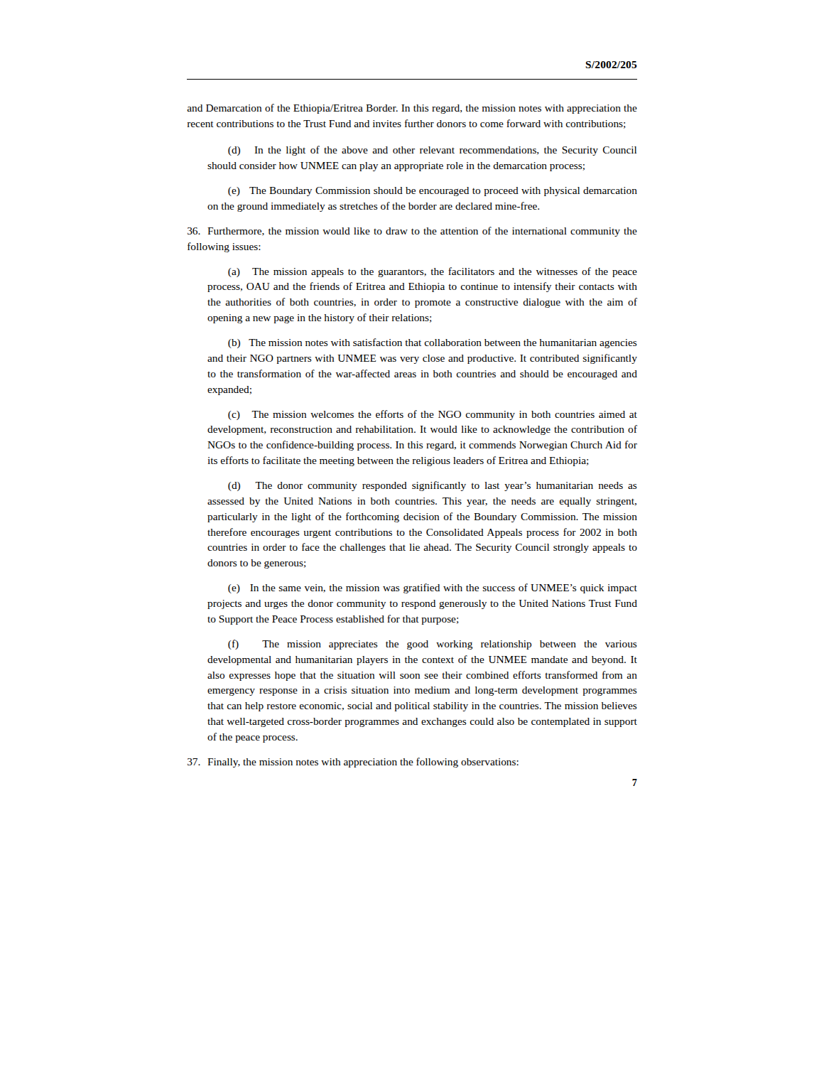S/2002/205
and Demarcation of the Ethiopia/Eritrea Border. In this regard, the mission notes with appreciation the recent contributions to the Trust Fund and invites further donors to come forward with contributions;
(d) In the light of the above and other relevant recommendations, the Security Council should consider how UNMEE can play an appropriate role in the demarcation process;
(e) The Boundary Commission should be encouraged to proceed with physical demarcation on the ground immediately as stretches of the border are declared mine-free.
36. Furthermore, the mission would like to draw to the attention of the international community the following issues:
(a) The mission appeals to the guarantors, the facilitators and the witnesses of the peace process, OAU and the friends of Eritrea and Ethiopia to continue to intensify their contacts with the authorities of both countries, in order to promote a constructive dialogue with the aim of opening a new page in the history of their relations;
(b) The mission notes with satisfaction that collaboration between the humanitarian agencies and their NGO partners with UNMEE was very close and productive. It contributed significantly to the transformation of the war-affected areas in both countries and should be encouraged and expanded;
(c) The mission welcomes the efforts of the NGO community in both countries aimed at development, reconstruction and rehabilitation. It would like to acknowledge the contribution of NGOs to the confidence-building process. In this regard, it commends Norwegian Church Aid for its efforts to facilitate the meeting between the religious leaders of Eritrea and Ethiopia;
(d) The donor community responded significantly to last year’s humanitarian needs as assessed by the United Nations in both countries. This year, the needs are equally stringent, particularly in the light of the forthcoming decision of the Boundary Commission. The mission therefore encourages urgent contributions to the Consolidated Appeals process for 2002 in both countries in order to face the challenges that lie ahead. The Security Council strongly appeals to donors to be generous;
(e) In the same vein, the mission was gratified with the success of UNMEE’s quick impact projects and urges the donor community to respond generously to the United Nations Trust Fund to Support the Peace Process established for that purpose;
(f) The mission appreciates the good working relationship between the various developmental and humanitarian players in the context of the UNMEE mandate and beyond. It also expresses hope that the situation will soon see their combined efforts transformed from an emergency response in a crisis situation into medium and long-term development programmes that can help restore economic, social and political stability in the countries. The mission believes that well-targeted cross-border programmes and exchanges could also be contemplated in support of the peace process.
37. Finally, the mission notes with appreciation the following observations:
7